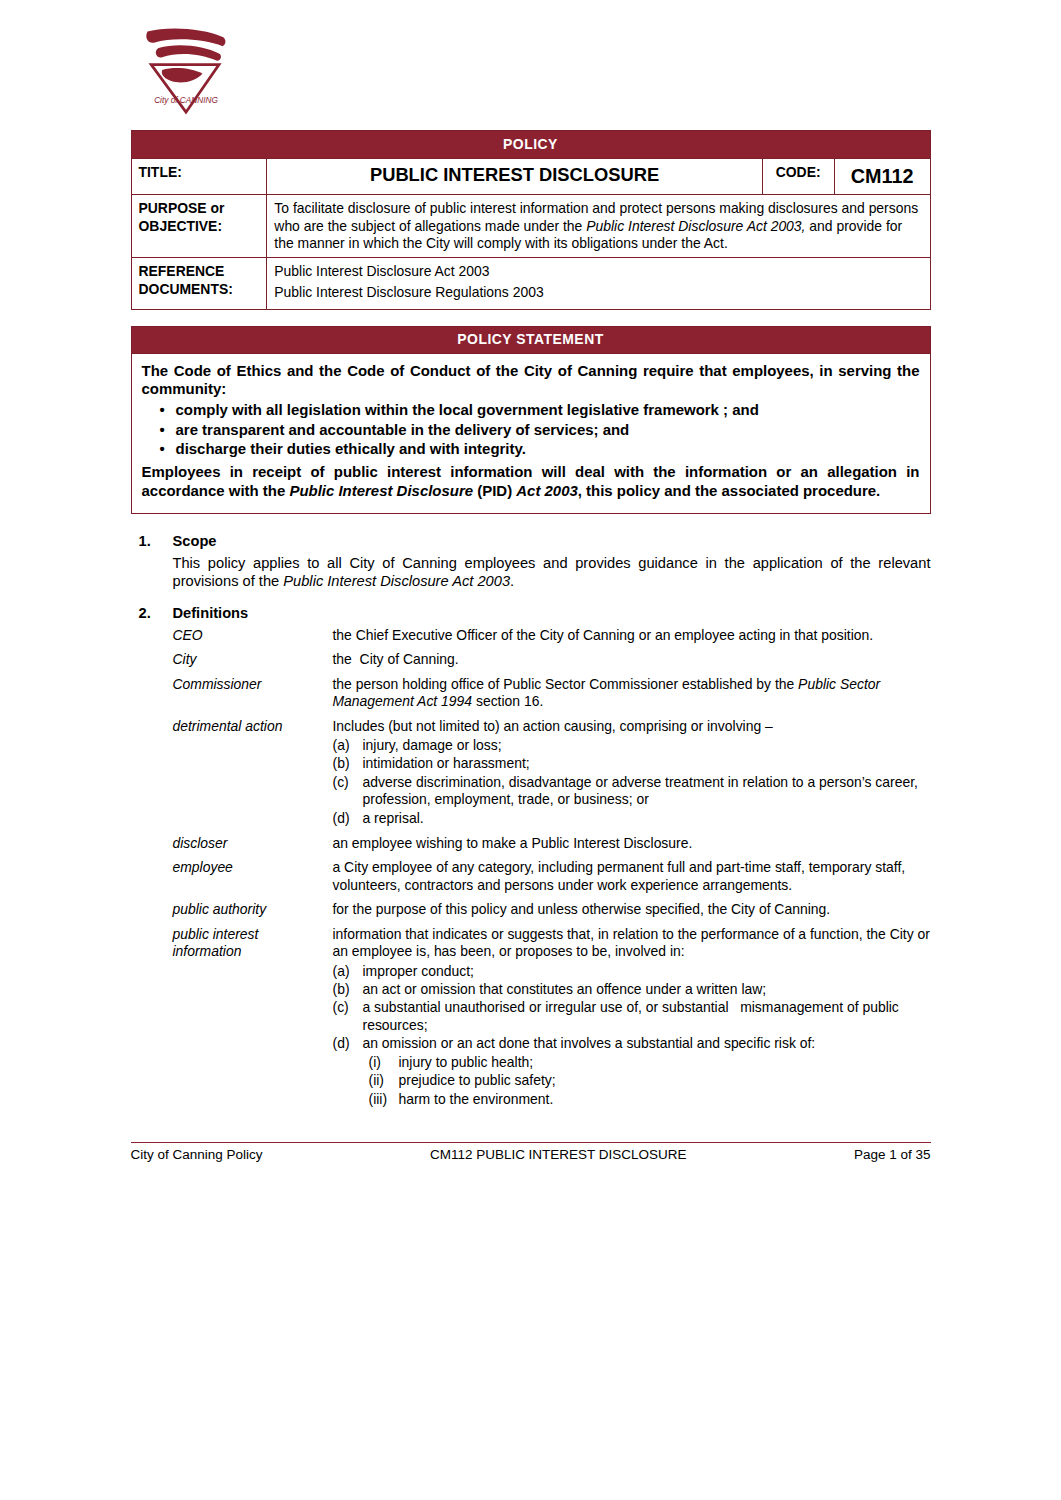City of CANNING
| POLICY |
| TITLE: | PUBLIC INTEREST DISCLOSURE | CODE: | CM112 |
| PURPOSE or OBJECTIVE: | To facilitate disclosure of public interest information and protect persons making disclosures and persons who are the subject of allegations made under the Public Interest Disclosure Act 2003, and provide for the manner in which the City will comply with its obligations under the Act. |
| REFERENCE DOCUMENTS: | Public Interest Disclosure Act 2003 Public Interest Disclosure Regulations 2003 |
POLICY STATEMENT
The Code of Ethics and the Code of Conduct of the City of Canning require that employees, in serving the community:
comply with all legislation within the local government legislative framework ; and
are transparent and accountable in the delivery of services; and
discharge their duties ethically and with integrity.
Employees in receipt of public interest information will deal with the information or an allegation in accordance with the Public Interest Disclosure (PID) Act 2003, this policy and the associated procedure.
Scope
This policy applies to all City of Canning employees and provides guidance in the application of the relevant provisions of the Public Interest Disclosure Act 2003.
Definitions
| CEO | the Chief Executive Officer of the City of Canning or an employee acting in that position. |
| City | the City of Canning. |
| Commissioner | the person holding office of Public Sector Commissioner established by the Public Sector Management Act 1994 section 16. |
| detrimental action | Includes (but not limited to) an action causing, comprising or involving – injury, damage or loss; intimidation or harassment; adverse discrimination, disadvantage or adverse treatment in relation to a person’s career, profession, employment, trade, or business; or a reprisal. |
| discloser | an employee wishing to make a Public Interest Disclosure. |
| employee | a City employee of any category, including permanent full and part-time staff, temporary staff, volunteers, contractors and persons under work experience arrangements. |
| public authority | for the purpose of this policy and unless otherwise specified, the City of Canning. |
| public interest information | information that indicates or suggests that, in relation to the performance of a function, the City or an employee is, has been, or proposes to be, involved in: improper conduct; an act or omission that constitutes an offence under a written law; a substantial unauthorised or irregular use of, or substantial mismanagement of public resources; an omission or an act done that involves a substantial and specific risk of: injury to public health; prejudice to public safety; harm to the environment. |
City of Canning Policy
CM112 PUBLIC INTEREST DISCLOSURE
Page 1 of 35